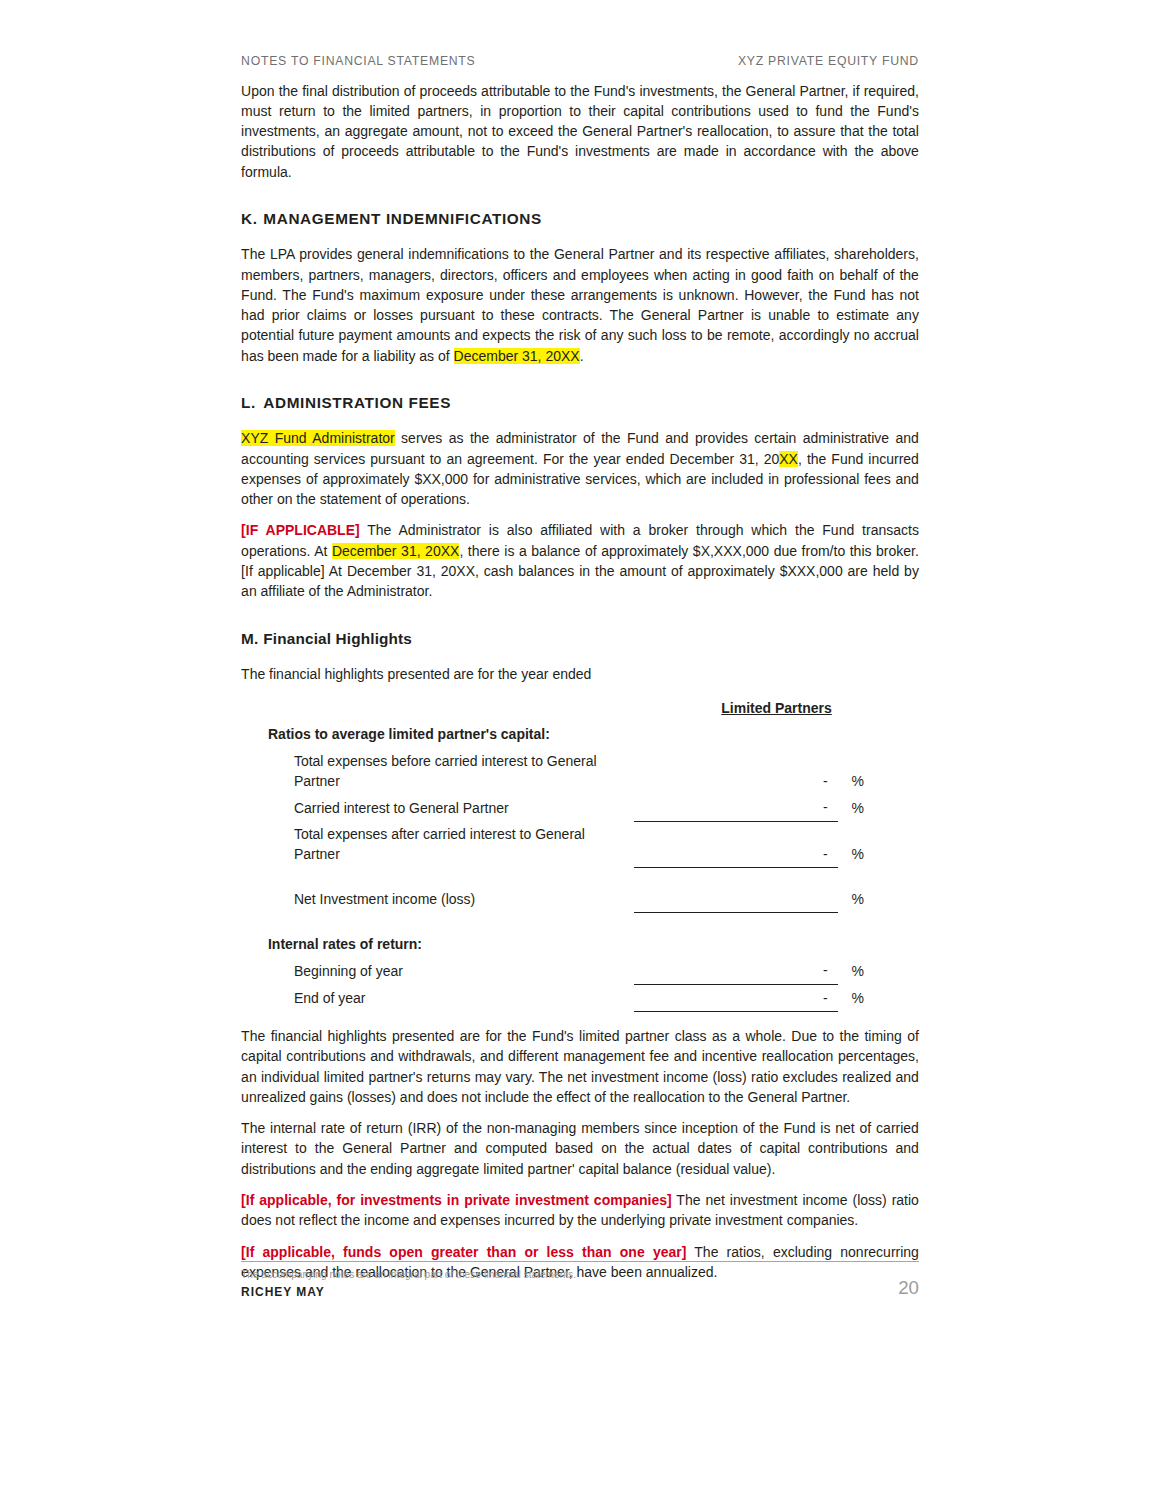Notes to Financial Statements
XYZ Private Equity Fund
Upon the final distribution of proceeds attributable to the Fund's investments, the General Partner, if required, must return to the limited partners, in proportion to their capital contributions used to fund the Fund's investments, an aggregate amount, not to exceed the General Partner's reallocation, to assure that the total distributions of proceeds attributable to the Fund's investments are made in accordance with the above formula.
K. Management Indemnifications
The LPA provides general indemnifications to the General Partner and its respective affiliates, shareholders, members, partners, managers, directors, officers and employees when acting in good faith on behalf of the Fund. The Fund's maximum exposure under these arrangements is unknown. However, the Fund has not had prior claims or losses pursuant to these contracts. The General Partner is unable to estimate any potential future payment amounts and expects the risk of any such loss to be remote, accordingly no accrual has been made for a liability as of December 31, 20XX.
L. Administration Fees
XYZ Fund Administrator serves as the administrator of the Fund and provides certain administrative and accounting services pursuant to an agreement. For the year ended December 31, 20XX, the Fund incurred expenses of approximately $XX,000 for administrative services, which are included in professional fees and other on the statement of operations.
[IF APPLICABLE] The Administrator is also affiliated with a broker through which the Fund transacts operations. At December 31, 20XX, there is a balance of approximately $X,XXX,000 due from/to this broker. [If applicable] At December 31, 20XX, cash balances in the amount of approximately $XXX,000 are held by an affiliate of the Administrator.
M. Financial Highlights
The financial highlights presented are for the year ended
| | Limited Partners |
| Ratios to average limited partner's capital: | | |
| Total expenses before carried interest to General Partner | - | % |
| Carried interest to General Partner | - | % |
| Total expenses after carried interest to General Partner | - | % |
| Net Investment income (loss) | | % |
| Internal rates of return: | | |
| Beginning of year | - | % |
| End of year | - | % |
The financial highlights presented are for the Fund's limited partner class as a whole. Due to the timing of capital contributions and withdrawals, and different management fee and incentive reallocation percentages, an individual limited partner's returns may vary. The net investment income (loss) ratio excludes realized and unrealized gains (losses) and does not include the effect of the reallocation to the General Partner.
The internal rate of return (IRR) of the non-managing members since inception of the Fund is net of carried interest to the General Partner and computed based on the actual dates of capital contributions and distributions and the ending aggregate limited partner' capital balance (residual value).
[If applicable, for investments in private investment companies] The net investment income (loss) ratio does not reflect the income and expenses incurred by the underlying private investment companies.
[If applicable, funds open greater than or less than one year] The ratios, excluding nonrecurring expenses and the reallocation to the General Partner, have been annualized.
The accompanying notes are an integral part of these financial statements.
RICHEY MAY
20